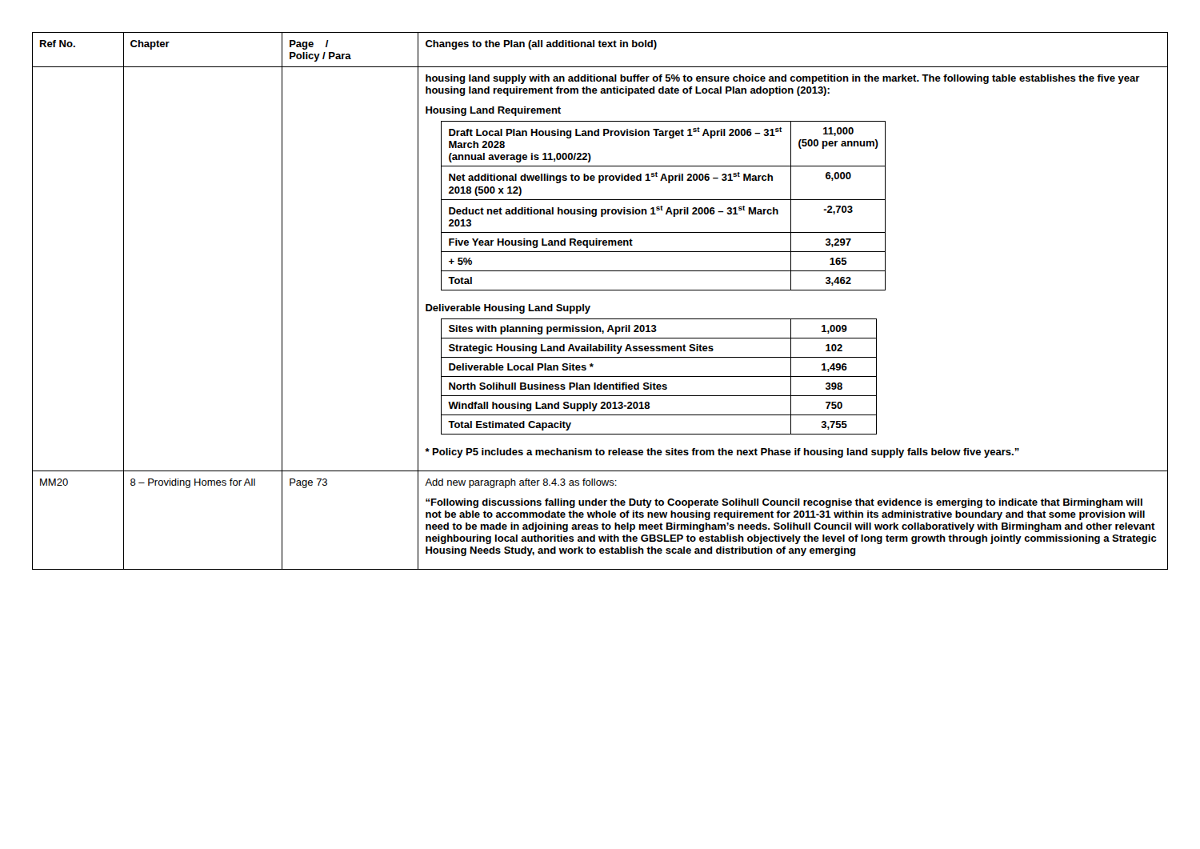| Ref No. | Chapter | Page / Policy / Para | Changes to the Plan (all additional text in bold) |
| --- | --- | --- | --- |
| | | | housing land supply with an additional buffer of 5% to ensure choice and competition in the market. The following table establishes the five year housing land requirement from the anticipated date of Local Plan adoption (2013): Housing Land Requirement / Draft Local Plan Housing Land Provision Target 1 st April 2006 – 31 st March 2028 (annual average is 11,000/22) / 11,000 (500 per annum) / / Net additional dwellings to be provided 1 st April 2006 – 31 st March 2018 (500 x 12) / 6,000 / / Deduct net additional housing provision 1 st April 2006 – 31 st March 2013 / -2,703 / / Five Year Housing Land Requirement / 3,297 / / + 5% / 165 / / Total / 3,462 / Deliverable Housing Land Supply / Sites with planning permission, April 2013 / 1,009 / / Strategic Housing Land Availability Assessment Sites / 102 / / Deliverable Local Plan Sites * / 1,496 / / North Solihull Business Plan Identified Sites / 398 / / Windfall housing Land Supply 2013-2018 / 750 / / Total Estimated Capacity / 3,755 / * Policy P5 includes a mechanism to release the sites from the next Phase if housing land supply falls below five years.” |
| MM20 | 8 – Providing Homes for All | Page 73 | Add new paragraph after 8.4.3 as follows: “Following discussions falling under the Duty to Cooperate Solihull Council recognise that evidence is emerging to indicate that Birmingham will not be able to accommodate the whole of its new housing requirement for 2011-31 within its administrative boundary and that some provision will need to be made in adjoining areas to help meet Birmingham’s needs. Solihull Council will work collaboratively with Birmingham and other relevant neighbouring local authorities and with the GBSLEP to establish objectively the level of long term growth through jointly commissioning a Strategic Housing Needs Study, and work to establish the scale and distribution of any emerging |